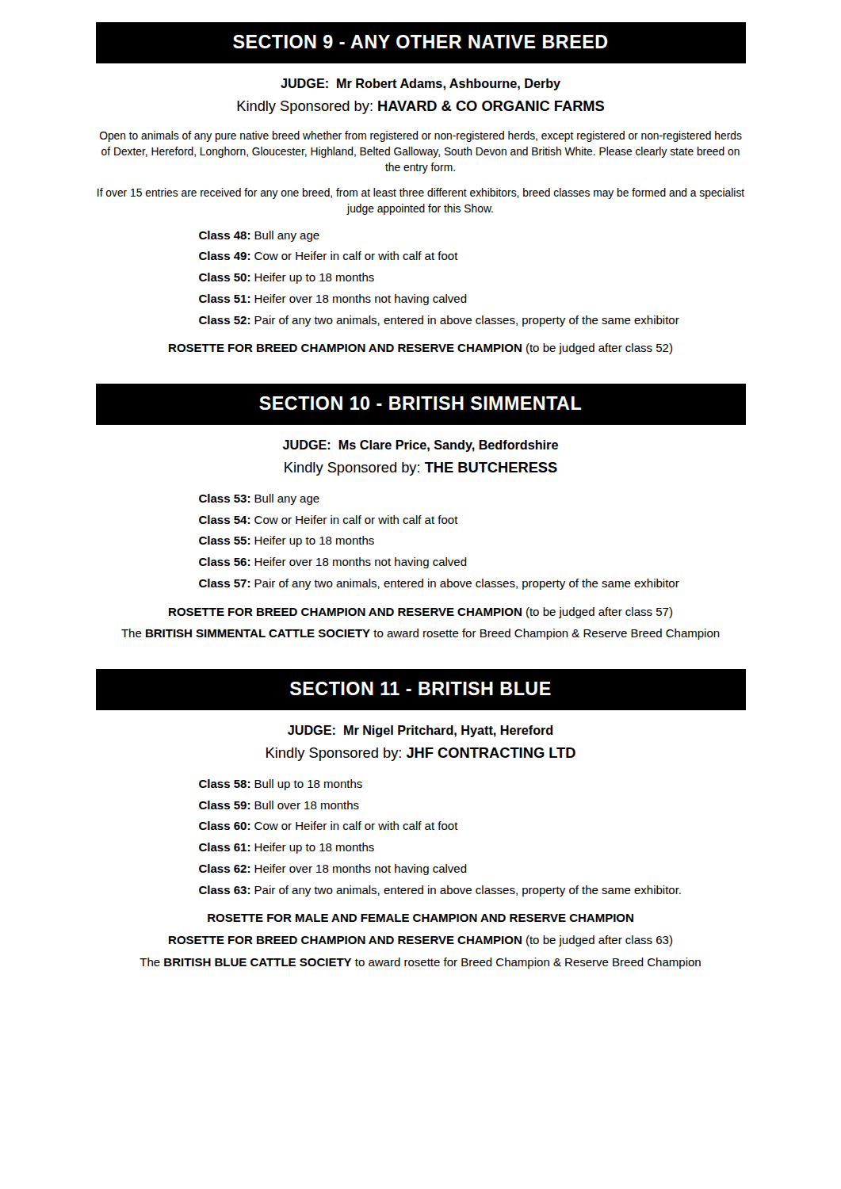SECTION 9 - ANY OTHER NATIVE BREED
JUDGE: Mr Robert Adams, Ashbourne, Derby
Kindly Sponsored by: HAVARD & CO ORGANIC FARMS
Open to animals of any pure native breed whether from registered or non-registered herds, except registered or non-registered herds of Dexter, Hereford, Longhorn, Gloucester, Highland, Belted Galloway, South Devon and British White. Please clearly state breed on the entry form.
If over 15 entries are received for any one breed, from at least three different exhibitors, breed classes may be formed and a specialist judge appointed for this Show.
Class 48: Bull any age
Class 49: Cow or Heifer in calf or with calf at foot
Class 50: Heifer up to 18 months
Class 51: Heifer over 18 months not having calved
Class 52: Pair of any two animals, entered in above classes, property of the same exhibitor
ROSETTE FOR BREED CHAMPION AND RESERVE CHAMPION (to be judged after class 52)
SECTION 10 - BRITISH SIMMENTAL
JUDGE: Ms Clare Price, Sandy, Bedfordshire
Kindly Sponsored by: THE BUTCHERESS
Class 53: Bull any age
Class 54: Cow or Heifer in calf or with calf at foot
Class 55: Heifer up to 18 months
Class 56: Heifer over 18 months not having calved
Class 57: Pair of any two animals, entered in above classes, property of the same exhibitor
ROSETTE FOR BREED CHAMPION AND RESERVE CHAMPION (to be judged after class 57)
The BRITISH SIMMENTAL CATTLE SOCIETY to award rosette for Breed Champion & Reserve Breed Champion
SECTION 11 - BRITISH BLUE
JUDGE: Mr Nigel Pritchard, Hyatt, Hereford
Kindly Sponsored by: JHF CONTRACTING LTD
Class 58: Bull up to 18 months
Class 59: Bull over 18 months
Class 60: Cow or Heifer in calf or with calf at foot
Class 61: Heifer up to 18 months
Class 62: Heifer over 18 months not having calved
Class 63: Pair of any two animals, entered in above classes, property of the same exhibitor.
ROSETTE FOR MALE AND FEMALE CHAMPION AND RESERVE CHAMPION
ROSETTE FOR BREED CHAMPION AND RESERVE CHAMPION (to be judged after class 63)
The BRITISH BLUE CATTLE SOCIETY to award rosette for Breed Champion & Reserve Breed Champion